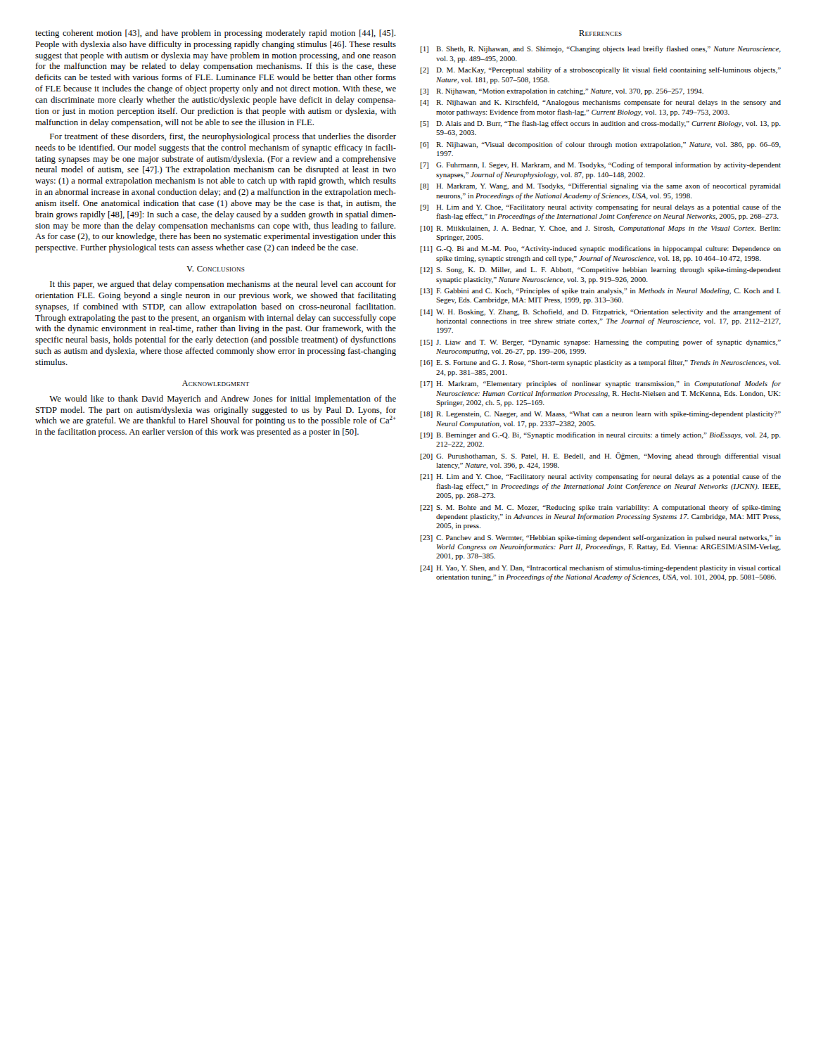tecting coherent motion [43], and have problem in processing moderately rapid motion [44], [45]. People with dyslexia also have difficulty in processing rapidly changing stimulus [46]. These results suggest that people with autism or dyslexia may have problem in motion processing, and one reason for the malfunction may be related to delay compensation mechanisms. If this is the case, these deficits can be tested with various forms of FLE. Luminance FLE would be better than other forms of FLE because it includes the change of object property only and not direct motion. With these, we can discriminate more clearly whether the autistic/dyslexic people have deficit in delay compensation or just in motion perception itself. Our prediction is that people with autism or dyslexia, with malfunction in delay compensation, will not be able to see the illusion in FLE.
For treatment of these disorders, first, the neurophysiological process that underlies the disorder needs to be identified. Our model suggests that the control mechanism of synaptic efficacy in facilitating synapses may be one major substrate of autism/dyslexia. (For a review and a comprehensive neural model of autism, see [47].) The extrapolation mechanism can be disrupted at least in two ways: (1) a normal extrapolation mechanism is not able to catch up with rapid growth, which results in an abnormal increase in axonal conduction delay; and (2) a malfunction in the extrapolation mechanism itself. One anatomical indication that case (1) above may be the case is that, in autism, the brain grows rapidly [48], [49]: In such a case, the delay caused by a sudden growth in spatial dimension may be more than the delay compensation mechanisms can cope with, thus leading to failure. As for case (2), to our knowledge, there has been no systematic experimental investigation under this perspective. Further physiological tests can assess whether case (2) can indeed be the case.
V. Conclusions
It this paper, we argued that delay compensation mechanisms at the neural level can account for orientation FLE. Going beyond a single neuron in our previous work, we showed that facilitating synapses, if combined with STDP, can allow extrapolation based on cross-neuronal facilitation. Through extrapolating the past to the present, an organism with internal delay can successfully cope with the dynamic environment in real-time, rather than living in the past. Our framework, with the specific neural basis, holds potential for the early detection (and possible treatment) of dysfunctions such as autism and dyslexia, where those affected commonly show error in processing fast-changing stimulus.
Acknowledgment
We would like to thank David Mayerich and Andrew Jones for initial implementation of the STDP model. The part on autism/dyslexia was originally suggested to us by Paul D. Lyons, for which we are grateful. We are thankful to Harel Shouval for pointing us to the possible role of Ca2+ in the facilitation process. An earlier version of this work was presented as a poster in [50].
References
B. Sheth, R. Nijhawan, and S. Shimojo, “Changing objects lead breifly flashed ones,” Nature Neuroscience, vol. 3, pp. 489–495, 2000.
D. M. MacKay, “Perceptual stability of a stroboscopically lit visual field coontaining self-luminous objects,” Nature, vol. 181, pp. 507–508, 1958.
R. Nijhawan, “Motion extrapolation in catching,” Nature, vol. 370, pp. 256–257, 1994.
R. Nijhawan and K. Kirschfeld, “Analogous mechanisms compensate for neural delays in the sensory and motor pathways: Evidence from motor flash-lag,” Current Biology, vol. 13, pp. 749–753, 2003.
D. Alais and D. Burr, “The flash-lag effect occurs in audition and cross-modally,” Current Biology, vol. 13, pp. 59–63, 2003.
R. Nijhawan, “Visual decomposition of colour through motion extrapolation,” Nature, vol. 386, pp. 66–69, 1997.
G. Fuhrmann, I. Segev, H. Markram, and M. Tsodyks, “Coding of temporal information by activity-dependent synapses,” Journal of Neurophysiology, vol. 87, pp. 140–148, 2002.
H. Markram, Y. Wang, and M. Tsodyks, “Differential signaling via the same axon of neocortical pyramidal neurons,” in Proceedings of the National Academy of Sciences, USA, vol. 95, 1998.
H. Lim and Y. Choe, “Facilitatory neural activity compensating for neural delays as a potential cause of the flash-lag effect,” in Proceedings of the International Joint Conference on Neural Networks, 2005, pp. 268–273.
R. Miikkulainen, J. A. Bednar, Y. Choe, and J. Sirosh, Computational Maps in the Visual Cortex. Berlin: Springer, 2005.
G.-Q. Bi and M.-M. Poo, “Activity-induced synaptic modifications in hippocampal culture: Dependence on spike timing, synaptic strength and cell type,” Journal of Neuroscience, vol. 18, pp. 10 464–10 472, 1998.
S. Song, K. D. Miller, and L. F. Abbott, “Competitive hebbian learning through spike-timing-dependent synaptic plasticity,” Nature Neuroscience, vol. 3, pp. 919–926, 2000.
F. Gabbini and C. Koch, “Principles of spike train analysis,” in Methods in Neural Modeling, C. Koch and I. Segev, Eds. Cambridge, MA: MIT Press, 1999, pp. 313–360.
W. H. Bosking, Y. Zhang, B. Schofield, and D. Fitzpatrick, “Orientation selectivity and the arrangement of horizontal connections in tree shrew striate cortex,” The Journal of Neuroscience, vol. 17, pp. 2112–2127, 1997.
J. Liaw and T. W. Berger, “Dynamic synapse: Harnessing the computing power of synaptic dynamics,” Neurocomputing, vol. 26-27, pp. 199–206, 1999.
E. S. Fortune and G. J. Rose, “Short-term synaptic plasticity as a temporal filter,” Trends in Neurosciences, vol. 24, pp. 381–385, 2001.
H. Markram, “Elementary principles of nonlinear synaptic transmission,” in Computational Models for Neuroscience: Human Cortical Information Processing, R. Hecht-Nielsen and T. McKenna, Eds. London, UK: Springer, 2002, ch. 5, pp. 125–169.
R. Legenstein, C. Naeger, and W. Maass, “What can a neuron learn with spike-timing-dependent plasticity?” Neural Computation, vol. 17, pp. 2337–2382, 2005.
B. Berninger and G.-Q. Bi, “Synaptic modification in neural circuits: a timely action,” BioEssays, vol. 24, pp. 212–222, 2002.
G. Purushothaman, S. S. Patel, H. E. Bedell, and H. Öğmen, “Moving ahead through differential visual latency,” Nature, vol. 396, p. 424, 1998.
H. Lim and Y. Choe, “Facilitatory neural activity compensating for neural delays as a potential cause of the flash-lag effect,” in Proceedings of the International Joint Conference on Neural Networks (IJCNN). IEEE, 2005, pp. 268–273.
S. M. Bohte and M. C. Mozer, “Reducing spike train variability: A computational theory of spike-timing dependent plasticity,” in Advances in Neural Information Processing Systems 17. Cambridge, MA: MIT Press, 2005, in press.
C. Panchev and S. Wermter, “Hebbian spike-timing dependent self-organization in pulsed neural networks,” in World Congress on Neuroinformatics: Part II, Proceedings, F. Rattay, Ed. Vienna: ARGESIM/ASIM-Verlag, 2001, pp. 378–385.
H. Yao, Y. Shen, and Y. Dan, “Intracortical mechanism of stimulus-timing-dependent plasticity in visual cortical orientation tuning,” in Proceedings of the National Academy of Sciences, USA, vol. 101, 2004, pp. 5081–5086.